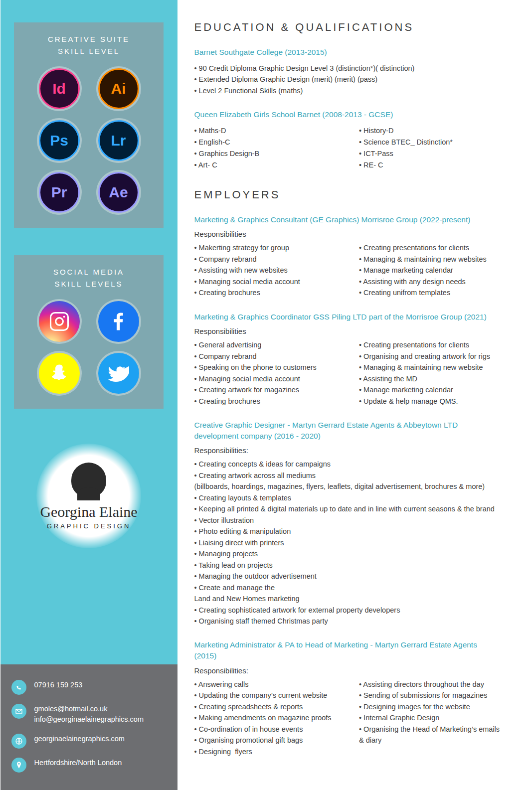Creative Suite
Skill Level
Id
Ai
Ps
Lr
Pr
Ae
Social Media
Skill Levels
Georgina Elaine
GRAPHIC DESIGN
07916 159 253
gmoles@hotmail.co.uk
info@georginaelainegraphics.com
georginaelainegraphics.com
Hertfordshire/North London
Education & Qualifications
Barnet Southgate College (2013-2015)
• 90 Credit Diploma Graphic Design Level 3 (distinction*)( distinction)
• Extended Diploma Graphic Design (merit) (merit) (pass)
• Level 2 Functional Skills (maths)
Queen Elizabeth Girls School Barnet (2008-2013 - GCSE)
• Maths-D
• English-C
• Graphics Design-B
• Art- C
• History-D
• Science BTEC_ Distinction*
• ICT-Pass
• RE- C
Employers
Marketing & Graphics Consultant (GE Graphics) Morrisroe Group (2022-present)
Responsibilities
• Makerting strategy for group
• Company rebrand
• Assisting with new websites
• Managing social media account
• Creating brochures
• Creating presentations for clients
• Managing & maintaining new websites
• Manage marketing calendar
• Assisting with any design needs
• Creating unifrom templates
Marketing & Graphics Coordinator GSS Piling LTD part of the Morrisroe Group (2021)
Responsibilities
• General advertising
• Company rebrand
• Speaking on the phone to customers
• Managing social media account
• Creating artwork for magazines
• Creating brochures
• Creating presentations for clients
• Organising and creating artwork for rigs
• Managing & maintaining new website
• Assisting the MD
• Manage marketing calendar
• Update & help manage QMS.
Creative Graphic Designer - Martyn Gerrard Estate Agents & Abbeytown LTD
development company (2016 - 2020)
Responsibilities:
• Creating concepts & ideas for campaigns
• Creating artwork across all mediums
(billboards, hoardings, magazines, flyers, leaflets, digital advertisement, brochures & more)
• Creating layouts & templates
• Keeping all printed & digital materials up to date and in line with current seasons & the brand
• Vector illustration
• Photo editing & manipulation
• Liaising direct with printers
• Managing projects
• Taking lead on projects
• Managing the outdoor advertisement
• Create and manage the
Land and New Homes marketing
• Creating sophisticated artwork for external property developers
• Organising staff themed Christmas party
Marketing Administrator & PA to Head of Marketing - Martyn Gerrard Estate Agents
(2015)
Responsibilities:
• Answering calls
• Updating the company’s current website
• Creating spreadsheets & reports
• Making amendments on magazine proofs
• Co-ordination of in house events
• Organising promotional gift bags
• Designing flyers
• Assisting directors throughout the day
• Sending of submissions for magazines
• Designing images for the website
• Internal Graphic Design
• Organising the Head of Marketing’s emails
& diary